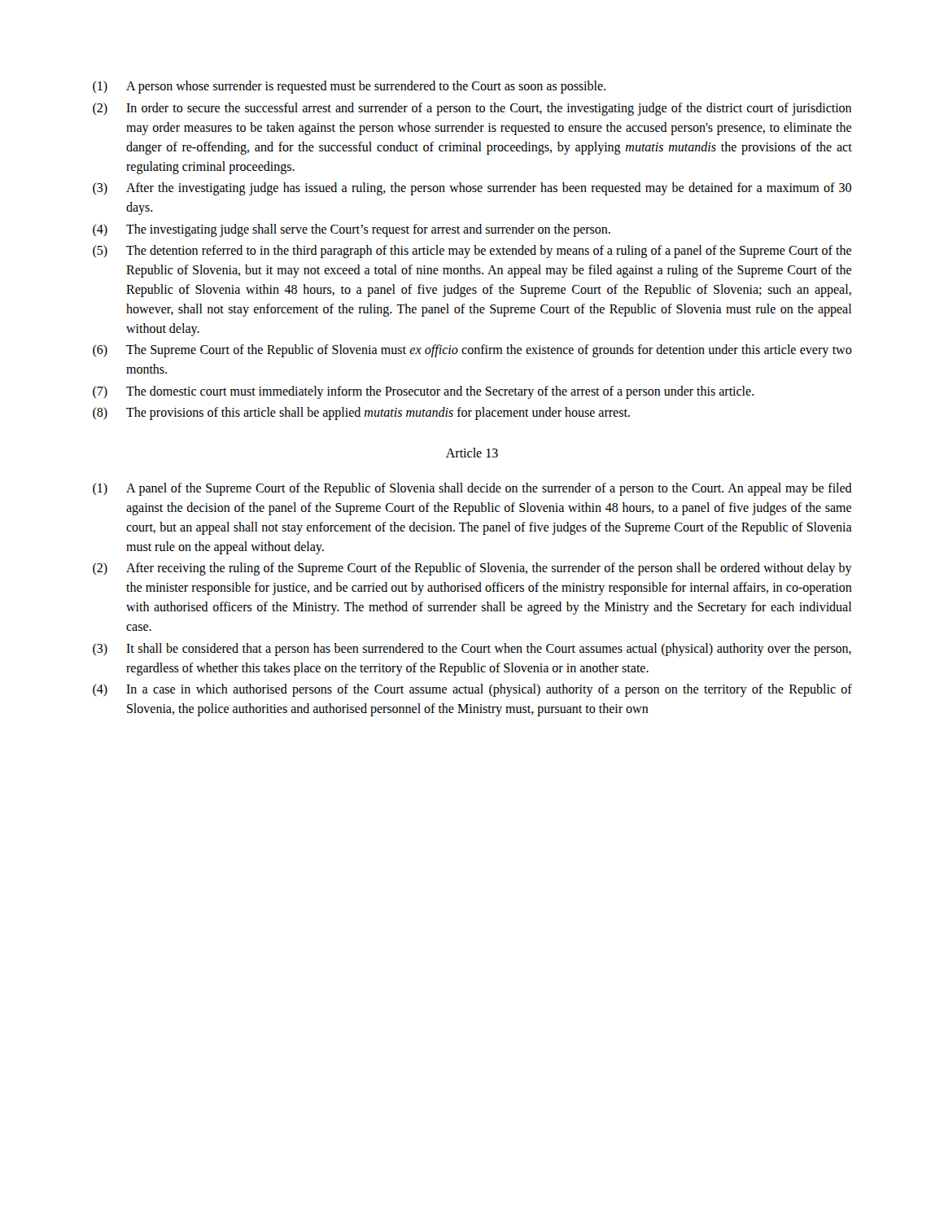(1) A person whose surrender is requested must be surrendered to the Court as soon as possible.
(2) In order to secure the successful arrest and surrender of a person to the Court, the investigating judge of the district court of jurisdiction may order measures to be taken against the person whose surrender is requested to ensure the accused person's presence, to eliminate the danger of re-offending, and for the successful conduct of criminal proceedings, by applying mutatis mutandis the provisions of the act regulating criminal proceedings.
(3) After the investigating judge has issued a ruling, the person whose surrender has been requested may be detained for a maximum of 30 days.
(4) The investigating judge shall serve the Court’s request for arrest and surrender on the person.
(5) The detention referred to in the third paragraph of this article may be extended by means of a ruling of a panel of the Supreme Court of the Republic of Slovenia, but it may not exceed a total of nine months. An appeal may be filed against a ruling of the Supreme Court of the Republic of Slovenia within 48 hours, to a panel of five judges of the Supreme Court of the Republic of Slovenia; such an appeal, however, shall not stay enforcement of the ruling. The panel of the Supreme Court of the Republic of Slovenia must rule on the appeal without delay.
(6) The Supreme Court of the Republic of Slovenia must ex officio confirm the existence of grounds for detention under this article every two months.
(7) The domestic court must immediately inform the Prosecutor and the Secretary of the arrest of a person under this article.
(8) The provisions of this article shall be applied mutatis mutandis for placement under house arrest.
Article 13
(1) A panel of the Supreme Court of the Republic of Slovenia shall decide on the surrender of a person to the Court. An appeal may be filed against the decision of the panel of the Supreme Court of the Republic of Slovenia within 48 hours, to a panel of five judges of the same court, but an appeal shall not stay enforcement of the decision. The panel of five judges of the Supreme Court of the Republic of Slovenia must rule on the appeal without delay.
(2) After receiving the ruling of the Supreme Court of the Republic of Slovenia, the surrender of the person shall be ordered without delay by the minister responsible for justice, and be carried out by authorised officers of the ministry responsible for internal affairs, in co-operation with authorised officers of the Ministry. The method of surrender shall be agreed by the Ministry and the Secretary for each individual case.
(3) It shall be considered that a person has been surrendered to the Court when the Court assumes actual (physical) authority over the person, regardless of whether this takes place on the territory of the Republic of Slovenia or in another state.
(4) In a case in which authorised persons of the Court assume actual (physical) authority of a person on the territory of the Republic of Slovenia, the police authorities and authorised personnel of the Ministry must, pursuant to their own